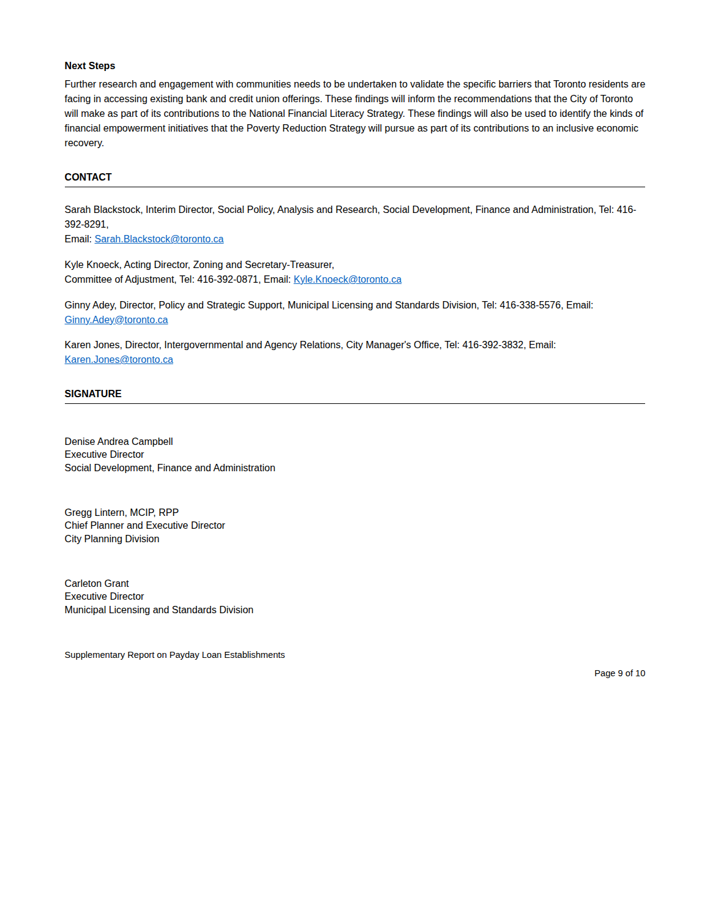Next Steps
Further research and engagement with communities needs to be undertaken to validate the specific barriers that Toronto residents are facing in accessing existing bank and credit union offerings. These findings will inform the recommendations that the City of Toronto will make as part of its contributions to the National Financial Literacy Strategy. These findings will also be used to identify the kinds of financial empowerment initiatives that the Poverty Reduction Strategy will pursue as part of its contributions to an inclusive economic recovery.
CONTACT
Sarah Blackstock, Interim Director, Social Policy, Analysis and Research, Social Development, Finance and Administration, Tel: 416-392-8291,
Email: Sarah.Blackstock@toronto.ca
Kyle Knoeck, Acting Director, Zoning and Secretary-Treasurer,
Committee of Adjustment, Tel: 416-392-0871, Email: Kyle.Knoeck@toronto.ca
Ginny Adey, Director, Policy and Strategic Support, Municipal Licensing and Standards Division, Tel: 416-338-5576, Email: Ginny.Adey@toronto.ca
Karen Jones, Director, Intergovernmental and Agency Relations, City Manager's Office, Tel: 416-392-3832, Email: Karen.Jones@toronto.ca
SIGNATURE
Denise Andrea Campbell
Executive Director
Social Development, Finance and Administration
Gregg Lintern, MCIP, RPP
Chief Planner and Executive Director
City Planning Division
Carleton Grant
Executive Director
Municipal Licensing and Standards Division
Supplementary Report on Payday Loan Establishments
Page 9 of 10